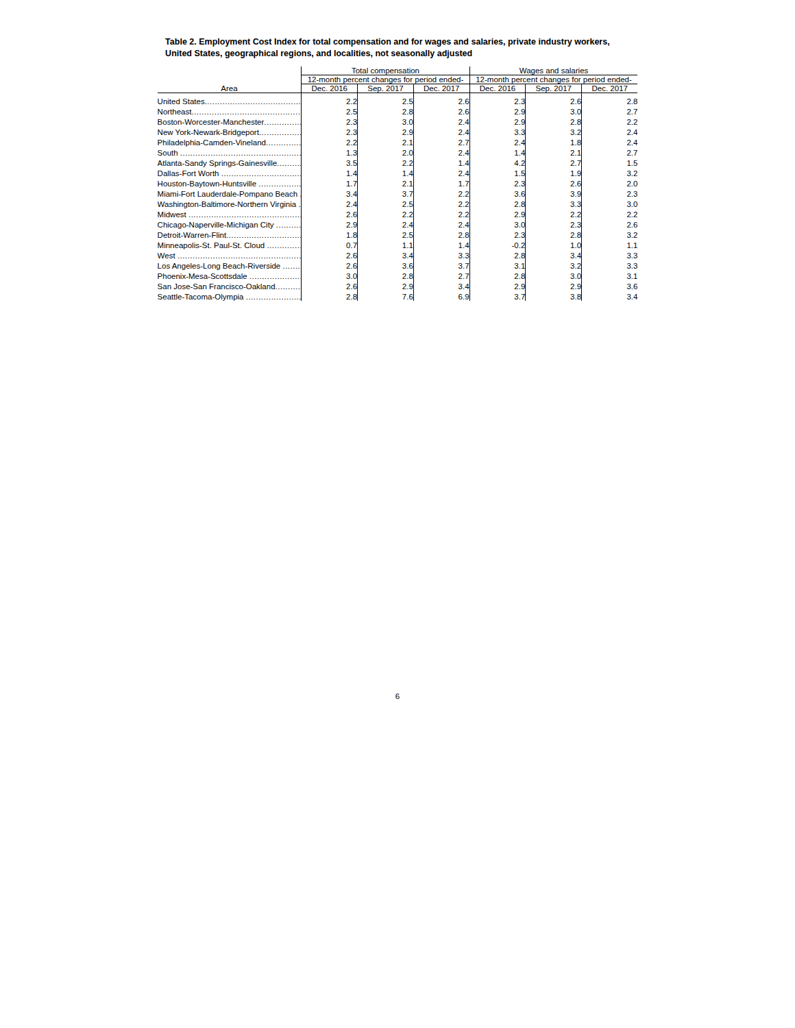Table 2. Employment Cost Index for total compensation and for wages and salaries, private industry workers,
United States, geographical regions, and localities, not seasonally adjusted
| Area | Total compensation | Wages and salaries |
| --- | --- | --- |
| 12-month percent changes for period ended- | 12-month percent changes for period ended- |
| Dec. 2016 | Sep. 2017 | Dec. 2017 | Dec. 2016 | Sep. 2017 | Dec. 2017 |
| United States .......................................................... | 2.2 | 2.5 | 2.6 | 2.3 | 2.6 | 2.8 |
| Northeast ............................................................. | 2.5 | 2.8 | 2.6 | 2.9 | 3.0 | 2.7 |
| Boston-Worcester-Manchester ....................... | 2.3 | 3.0 | 2.4 | 2.9 | 2.8 | 2.2 |
| New York-Newark-Bridgeport ......................... | 2.3 | 2.9 | 2.4 | 3.3 | 3.2 | 2.4 |
| Philadelphia-Camden-Vineland ...................... | 2.2 | 2.1 | 2.7 | 2.4 | 1.8 | 2.4 |
| South .................................................................. | 1.3 | 2.0 | 2.4 | 1.4 | 2.1 | 2.7 |
| Atlanta-Sandy Springs-Gainesville ................. | 3.5 | 2.2 | 1.4 | 4.2 | 2.7 | 1.5 |
| Dallas-Fort Worth ............................................. | 1.4 | 1.4 | 2.4 | 1.5 | 1.9 | 3.2 |
| Houston-Baytown-Huntsville .......................... | 1.7 | 2.1 | 1.7 | 2.3 | 2.6 | 2.0 |
| Miami-Fort Lauderdale-Pompano Beach ....... | 3.4 | 3.7 | 2.2 | 3.6 | 3.9 | 2.3 |
| Washington-Baltimore-Northern Virginia ........ | 2.4 | 2.5 | 2.2 | 2.8 | 3.3 | 3.0 |
| Midwest ............................................................. | 2.6 | 2.2 | 2.2 | 2.9 | 2.2 | 2.2 |
| Chicago-Naperville-Michigan City .................. | 2.9 | 2.4 | 2.4 | 3.0 | 2.3 | 2.6 |
| Detroit-Warren-Flint ......................................... | 1.8 | 2.5 | 2.8 | 2.3 | 2.8 | 3.2 |
| Minneapolis-St. Paul-St. Cloud ...................... | 0.7 | 1.1 | 1.4 | -0.2 | 1.0 | 1.1 |
| West ................................................................... | 2.6 | 3.4 | 3.3 | 2.8 | 3.4 | 3.3 |
| Los Angeles-Long Beach-Riverside ............... | 2.6 | 3.6 | 3.7 | 3.1 | 3.2 | 3.3 |
| Phoenix-Mesa-Scottsdale .............................. | 3.0 | 2.8 | 2.7 | 2.8 | 3.0 | 3.1 |
| San Jose-San Francisco-Oakland .................. | 2.6 | 2.9 | 3.4 | 2.9 | 2.9 | 3.6 |
| Seattle-Tacoma-Olympia ............................... | 2.8 | 7.6 | 6.9 | 3.7 | 3.8 | 3.4 |
6